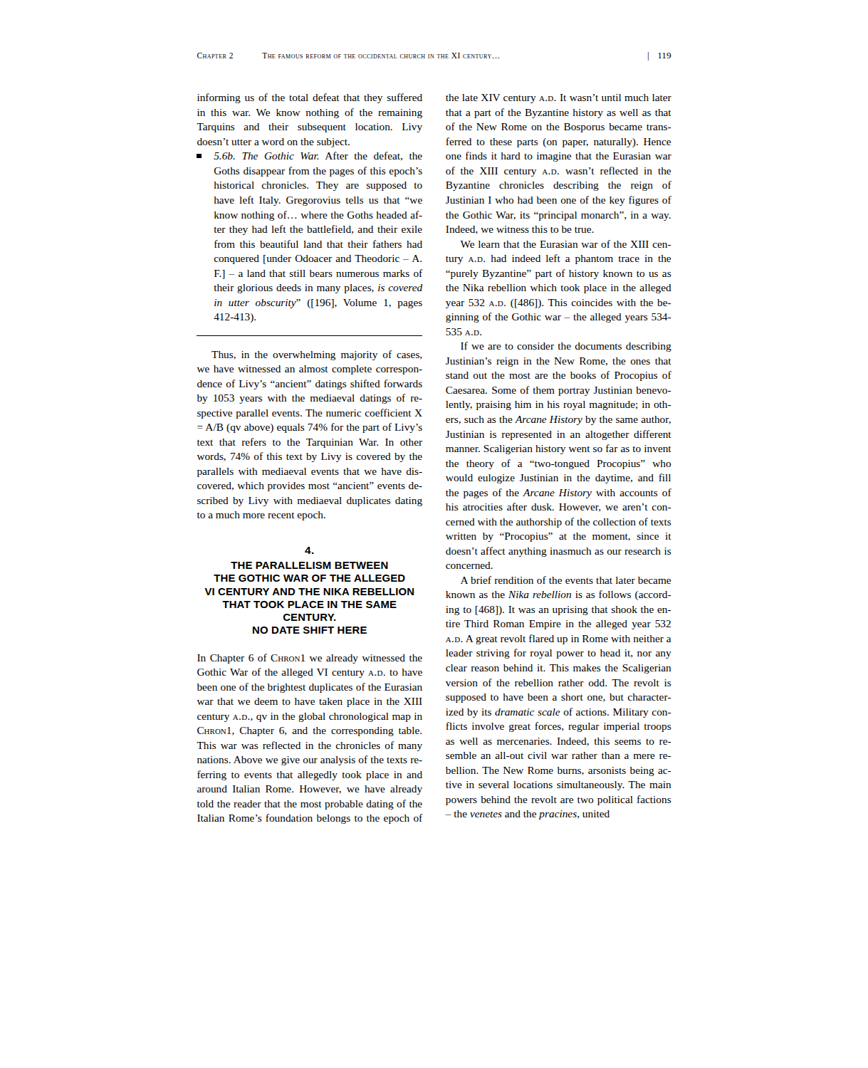Chapter 2 The famous reform of the occidental church in the XI century… |119
informing us of the total defeat that they suffered in this war. We know nothing of the remaining Tarquins and their subsequent location. Livy doesn’t utter a word on the subject.
5.6b. The Gothic War. After the defeat, the Goths disappear from the pages of this epoch’s historical chronicles. They are supposed to have left Italy. Gregorovius tells us that “we know nothing of… where the Goths headed after they had left the battlefield, and their exile from this beautiful land that their fathers had conquered [under Odoacer and Theodoric – A. F.] – a land that still bears numerous marks of their glorious deeds in many places, is covered in utter obscurity” ([196], Volume 1, pages 412-413).
Thus, in the overwhelming majority of cases, we have witnessed an almost complete correspondence of Livy’s “ancient” datings shifted forwards by 1053 years with the mediaeval datings of respective parallel events. The numeric coefficient X = A/B (qv above) equals 74% for the part of Livy’s text that refers to the Tarquinian War. In other words, 74% of this text by Livy is covered by the parallels with mediaeval events that we have discovered, which provides most “ancient” events described by Livy with mediaeval duplicates dating to a much more recent epoch.
4.
The parallelism between
the Gothic War of the alleged
VI century and the Nika rebellion
that took place in the same century.
No date shift here
In Chapter 6 of Chron1 we already witnessed the Gothic War of the alleged VI century a.d. to have been one of the brightest duplicates of the Eurasian war that we deem to have taken place in the XIII century a.d., qv in the global chronological map in Chron1, Chapter 6, and the corresponding table. This war was reflected in the chronicles of many nations. Above we give our analysis of the texts referring to events that allegedly took place in and around Italian Rome. However, we have already told the reader that the most probable dating of the Italian Rome’s foundation belongs to the epoch of the late XIV century a.d. It wasn’t until much later that a part of the Byzantine history as well as that of the New Rome on the Bosporus became transferred to these parts (on paper, naturally). Hence one finds it hard to imagine that the Eurasian war of the XIII century a.d. wasn’t reflected in the Byzantine chronicles describing the reign of Justinian I who had been one of the key figures of the Gothic War, its “principal monarch”, in a way. Indeed, we witness this to be true.
We learn that the Eurasian war of the XIII century a.d. had indeed left a phantom trace in the “purely Byzantine” part of history known to us as the Nika rebellion which took place in the alleged year 532 a.d. ([486]). This coincides with the beginning of the Gothic war – the alleged years 534-535 a.d.
If we are to consider the documents describing Justinian’s reign in the New Rome, the ones that stand out the most are the books of Procopius of Caesarea. Some of them portray Justinian benevolently, praising him in his royal magnitude; in others, such as the Arcane History by the same author, Justinian is represented in an altogether different manner. Scaligerian history went so far as to invent the theory of a “two-tongued Procopius” who would eulogize Justinian in the daytime, and fill the pages of the Arcane History with accounts of his atrocities after dusk. However, we aren’t concerned with the authorship of the collection of texts written by “Procopius” at the moment, since it doesn’t affect anything inasmuch as our research is concerned.
A brief rendition of the events that later became known as the Nika rebellion is as follows (according to [468]). It was an uprising that shook the entire Third Roman Empire in the alleged year 532 a.d. A great revolt flared up in Rome with neither a leader striving for royal power to head it, nor any clear reason behind it. This makes the Scaligerian version of the rebellion rather odd. The revolt is supposed to have been a short one, but characterized by its dramatic scale of actions. Military conflicts involve great forces, regular imperial troops as well as mercenaries. Indeed, this seems to resemble an all-out civil war rather than a mere rebellion. The New Rome burns, arsonists being active in several locations simultaneously. The main powers behind the revolt are two political factions – the venetes and the pracines, united